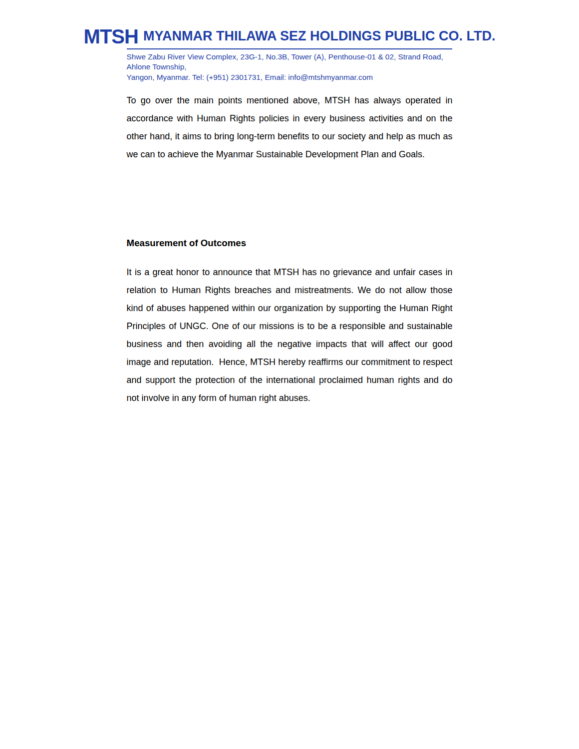MTSH MYANMAR THILAWA SEZ HOLDINGS PUBLIC CO. LTD.
Shwe Zabu River View Complex, 23G-1, No.3B, Tower (A), Penthouse-01 & 02, Strand Road, Ahlone Township,
Yangon, Myanmar. Tel: (+951) 2301731, Email: info@mtshmyanmar.com
To go over the main points mentioned above, MTSH has always operated in accordance with Human Rights policies in every business activities and on the other hand, it aims to bring long-term benefits to our society and help as much as we can to achieve the Myanmar Sustainable Development Plan and Goals.
Measurement of Outcomes
It is a great honor to announce that MTSH has no grievance and unfair cases in relation to Human Rights breaches and mistreatments. We do not allow those kind of abuses happened within our organization by supporting the Human Right Principles of UNGC. One of our missions is to be a responsible and sustainable business and then avoiding all the negative impacts that will affect our good image and reputation. Hence, MTSH hereby reaffirms our commitment to respect and support the protection of the international proclaimed human rights and do not involve in any form of human right abuses.